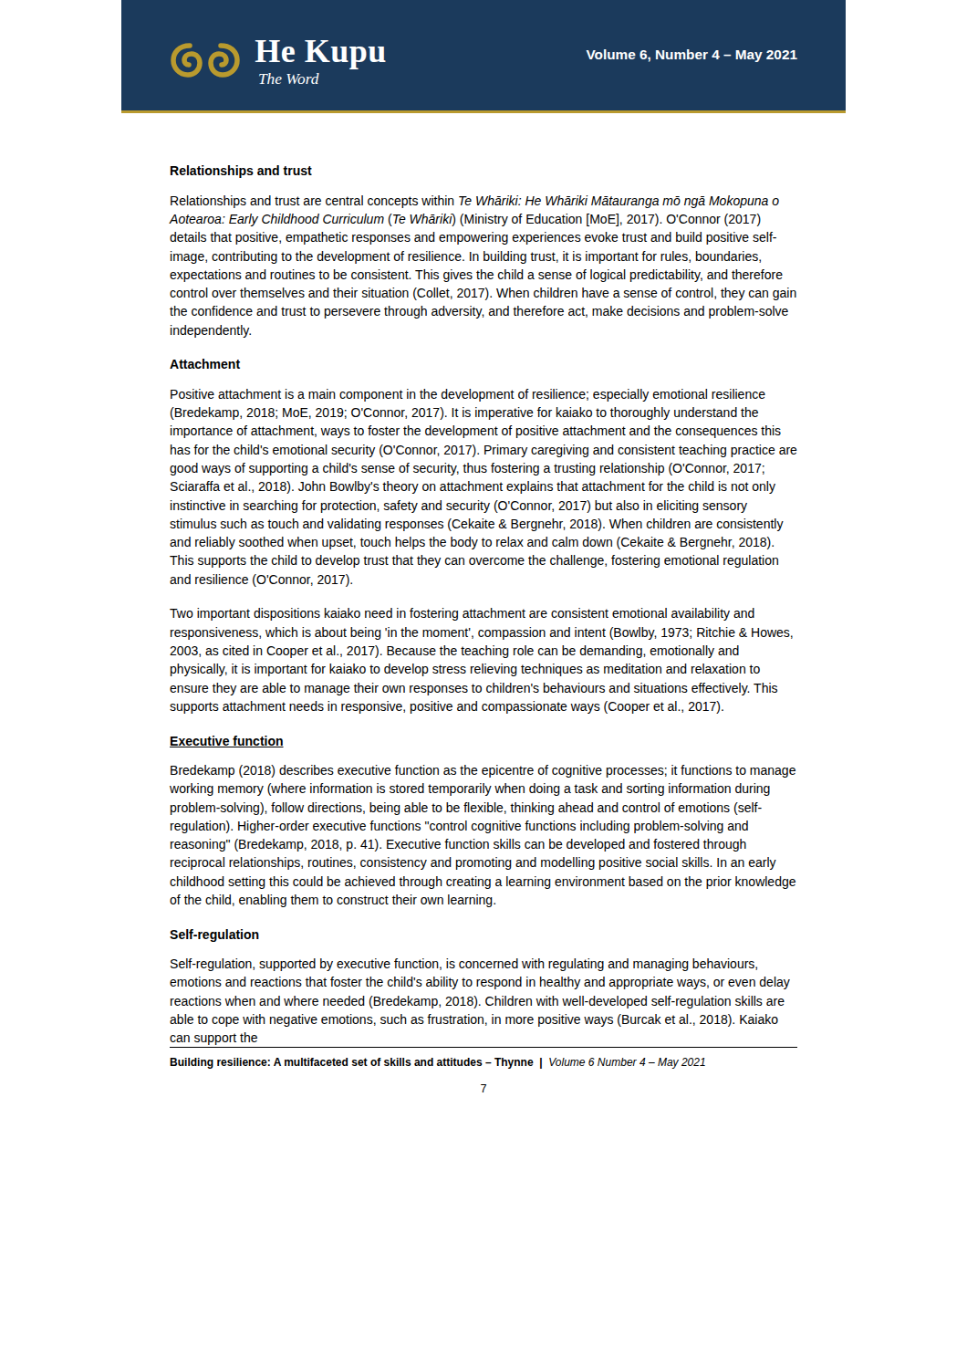He Kupu The Word
Volume 6, Number 4 – May 2021
Relationships and trust
Relationships and trust are central concepts within Te Whāriki: He Whāriki Mātauranga mō ngā Mokopuna o Aotearoa: Early Childhood Curriculum (Te Whāriki) (Ministry of Education [MoE], 2017). O'Connor (2017) details that positive, empathetic responses and empowering experiences evoke trust and build positive self-image, contributing to the development of resilience. In building trust, it is important for rules, boundaries, expectations and routines to be consistent. This gives the child a sense of logical predictability, and therefore control over themselves and their situation (Collet, 2017). When children have a sense of control, they can gain the confidence and trust to persevere through adversity, and therefore act, make decisions and problem-solve independently.
Attachment
Positive attachment is a main component in the development of resilience; especially emotional resilience (Bredekamp, 2018; MoE, 2019; O'Connor, 2017). It is imperative for kaiako to thoroughly understand the importance of attachment, ways to foster the development of positive attachment and the consequences this has for the child's emotional security (O'Connor, 2017). Primary caregiving and consistent teaching practice are good ways of supporting a child's sense of security, thus fostering a trusting relationship (O'Connor, 2017; Sciaraffa et al., 2018). John Bowlby's theory on attachment explains that attachment for the child is not only instinctive in searching for protection, safety and security (O'Connor, 2017) but also in eliciting sensory stimulus such as touch and validating responses (Cekaite & Bergnehr, 2018). When children are consistently and reliably soothed when upset, touch helps the body to relax and calm down (Cekaite & Bergnehr, 2018). This supports the child to develop trust that they can overcome the challenge, fostering emotional regulation and resilience (O'Connor, 2017).
Two important dispositions kaiako need in fostering attachment are consistent emotional availability and responsiveness, which is about being 'in the moment', compassion and intent (Bowlby, 1973; Ritchie & Howes, 2003, as cited in Cooper et al., 2017). Because the teaching role can be demanding, emotionally and physically, it is important for kaiako to develop stress relieving techniques as meditation and relaxation to ensure they are able to manage their own responses to children's behaviours and situations effectively. This supports attachment needs in responsive, positive and compassionate ways (Cooper et al., 2017).
Executive function
Bredekamp (2018) describes executive function as the epicentre of cognitive processes; it functions to manage working memory (where information is stored temporarily when doing a task and sorting information during problem-solving), follow directions, being able to be flexible, thinking ahead and control of emotions (self-regulation). Higher-order executive functions "control cognitive functions including problem-solving and reasoning" (Bredekamp, 2018, p. 41). Executive function skills can be developed and fostered through reciprocal relationships, routines, consistency and promoting and modelling positive social skills. In an early childhood setting this could be achieved through creating a learning environment based on the prior knowledge of the child, enabling them to construct their own learning.
Self-regulation
Self-regulation, supported by executive function, is concerned with regulating and managing behaviours, emotions and reactions that foster the child's ability to respond in healthy and appropriate ways, or even delay reactions when and where needed (Bredekamp, 2018). Children with well-developed self-regulation skills are able to cope with negative emotions, such as frustration, in more positive ways (Burcak et al., 2018). Kaiako can support the
Building resilience: A multifaceted set of skills and attitudes – Thynne | Volume 6 Number 4 – May 2021
7